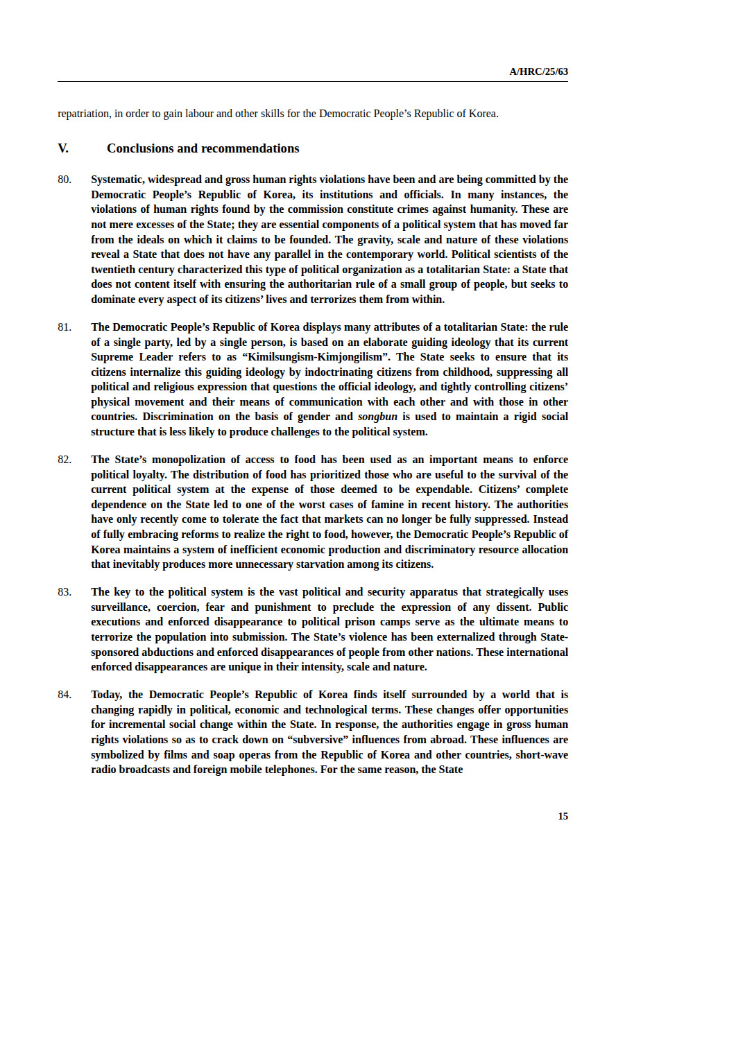A/HRC/25/63
repatriation, in order to gain labour and other skills for the Democratic People’s Republic of Korea.
V. Conclusions and recommendations
80. Systematic, widespread and gross human rights violations have been and are being committed by the Democratic People’s Republic of Korea, its institutions and officials. In many instances, the violations of human rights found by the commission constitute crimes against humanity. These are not mere excesses of the State; they are essential components of a political system that has moved far from the ideals on which it claims to be founded. The gravity, scale and nature of these violations reveal a State that does not have any parallel in the contemporary world. Political scientists of the twentieth century characterized this type of political organization as a totalitarian State: a State that does not content itself with ensuring the authoritarian rule of a small group of people, but seeks to dominate every aspect of its citizens’ lives and terrorizes them from within.
81. The Democratic People’s Republic of Korea displays many attributes of a totalitarian State: the rule of a single party, led by a single person, is based on an elaborate guiding ideology that its current Supreme Leader refers to as “Kimilsungism-Kimjongilism”. The State seeks to ensure that its citizens internalize this guiding ideology by indoctrinating citizens from childhood, suppressing all political and religious expression that questions the official ideology, and tightly controlling citizens’ physical movement and their means of communication with each other and with those in other countries. Discrimination on the basis of gender and songbun is used to maintain a rigid social structure that is less likely to produce challenges to the political system.
82. The State’s monopolization of access to food has been used as an important means to enforce political loyalty. The distribution of food has prioritized those who are useful to the survival of the current political system at the expense of those deemed to be expendable. Citizens’ complete dependence on the State led to one of the worst cases of famine in recent history. The authorities have only recently come to tolerate the fact that markets can no longer be fully suppressed. Instead of fully embracing reforms to realize the right to food, however, the Democratic People’s Republic of Korea maintains a system of inefficient economic production and discriminatory resource allocation that inevitably produces more unnecessary starvation among its citizens.
83. The key to the political system is the vast political and security apparatus that strategically uses surveillance, coercion, fear and punishment to preclude the expression of any dissent. Public executions and enforced disappearance to political prison camps serve as the ultimate means to terrorize the population into submission. The State’s violence has been externalized through State-sponsored abductions and enforced disappearances of people from other nations. These international enforced disappearances are unique in their intensity, scale and nature.
84. Today, the Democratic People’s Republic of Korea finds itself surrounded by a world that is changing rapidly in political, economic and technological terms. These changes offer opportunities for incremental social change within the State. In response, the authorities engage in gross human rights violations so as to crack down on “subversive” influences from abroad. These influences are symbolized by films and soap operas from the Republic of Korea and other countries, short-wave radio broadcasts and foreign mobile telephones. For the same reason, the State
15